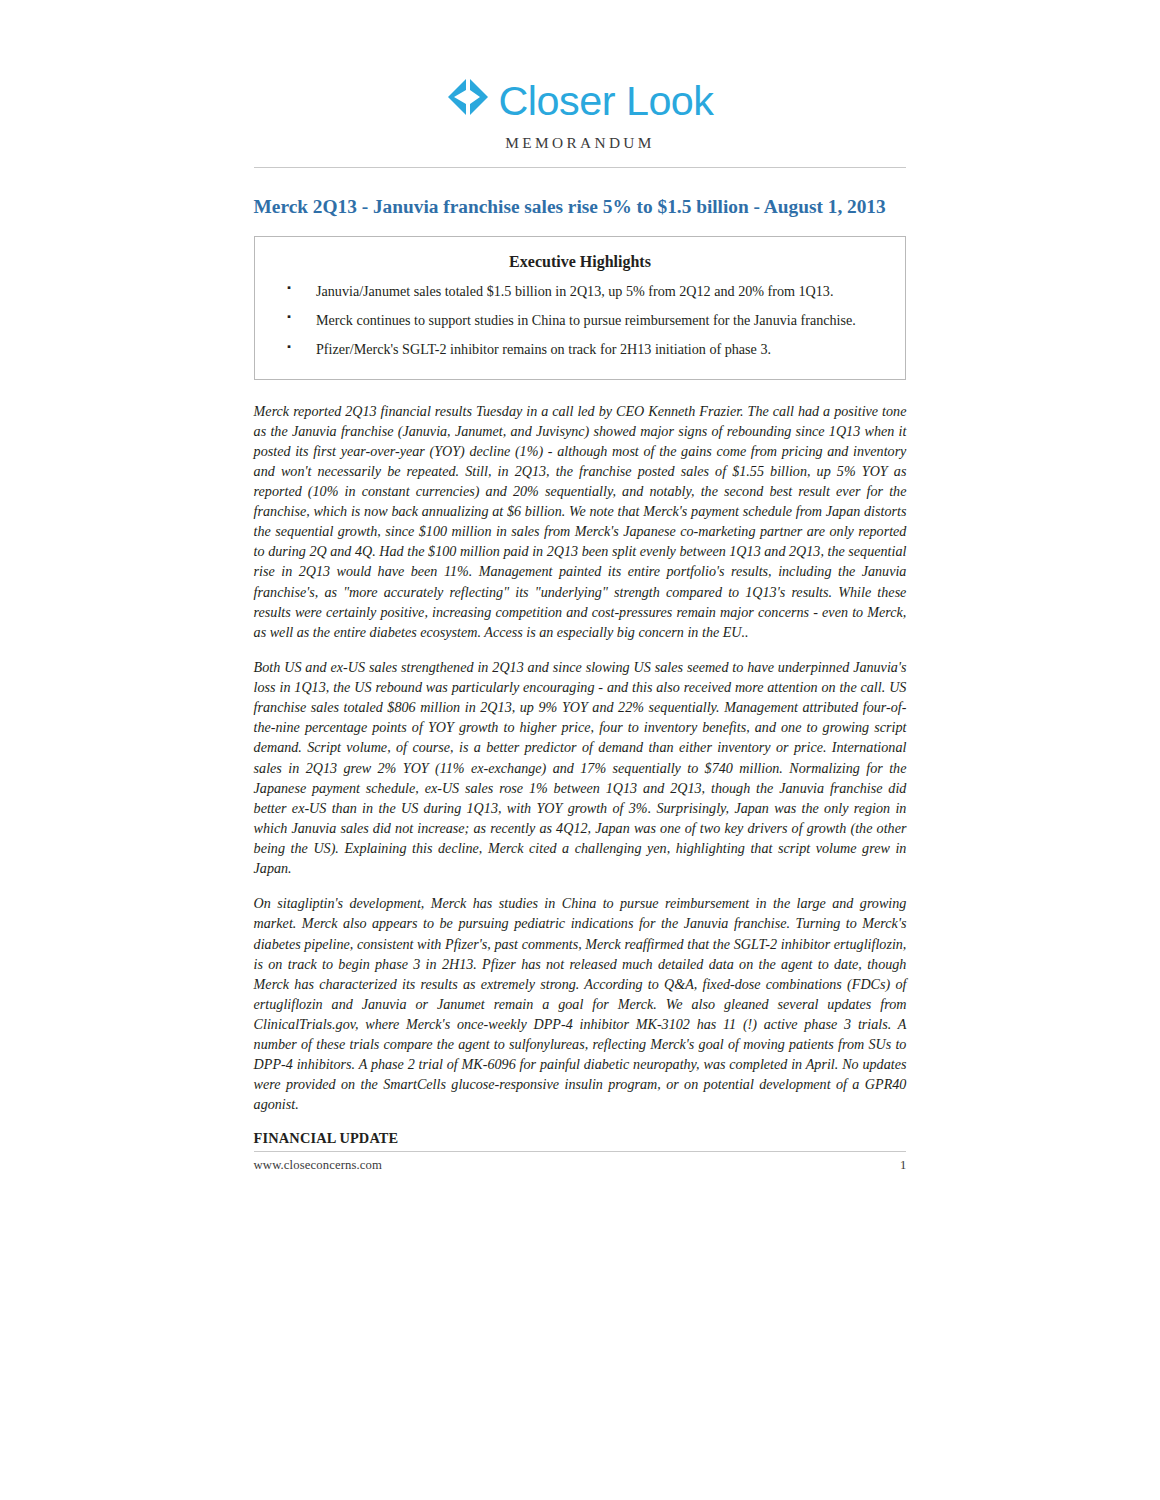Closer Look
MEMORANDUM
Merck 2Q13 - Januvia franchise sales rise 5% to $1.5 billion - August 1, 2013
Executive Highlights
Januvia/Janumet sales totaled $1.5 billion in 2Q13, up 5% from 2Q12 and 20% from 1Q13.
Merck continues to support studies in China to pursue reimbursement for the Januvia franchise.
Pfizer/Merck's SGLT-2 inhibitor remains on track for 2H13 initiation of phase 3.
Merck reported 2Q13 financial results Tuesday in a call led by CEO Kenneth Frazier. The call had a positive tone as the Januvia franchise (Januvia, Janumet, and Juvisync) showed major signs of rebounding since 1Q13 when it posted its first year-over-year (YOY) decline (1%) - although most of the gains come from pricing and inventory and won't necessarily be repeated. Still, in 2Q13, the franchise posted sales of $1.55 billion, up 5% YOY as reported (10% in constant currencies) and 20% sequentially, and notably, the second best result ever for the franchise, which is now back annualizing at $6 billion. We note that Merck's payment schedule from Japan distorts the sequential growth, since $100 million in sales from Merck's Japanese co-marketing partner are only reported to during 2Q and 4Q. Had the $100 million paid in 2Q13 been split evenly between 1Q13 and 2Q13, the sequential rise in 2Q13 would have been 11%. Management painted its entire portfolio's results, including the Januvia franchise's, as "more accurately reflecting" its "underlying" strength compared to 1Q13's results. While these results were certainly positive, increasing competition and cost-pressures remain major concerns - even to Merck, as well as the entire diabetes ecosystem. Access is an especially big concern in the EU..
Both US and ex-US sales strengthened in 2Q13 and since slowing US sales seemed to have underpinned Januvia's loss in 1Q13, the US rebound was particularly encouraging - and this also received more attention on the call. US franchise sales totaled $806 million in 2Q13, up 9% YOY and 22% sequentially. Management attributed four-of-the-nine percentage points of YOY growth to higher price, four to inventory benefits, and one to growing script demand. Script volume, of course, is a better predictor of demand than either inventory or price. International sales in 2Q13 grew 2% YOY (11% ex-exchange) and 17% sequentially to $740 million. Normalizing for the Japanese payment schedule, ex-US sales rose 1% between 1Q13 and 2Q13, though the Januvia franchise did better ex-US than in the US during 1Q13, with YOY growth of 3%. Surprisingly, Japan was the only region in which Januvia sales did not increase; as recently as 4Q12, Japan was one of two key drivers of growth (the other being the US). Explaining this decline, Merck cited a challenging yen, highlighting that script volume grew in Japan.
On sitagliptin's development, Merck has studies in China to pursue reimbursement in the large and growing market. Merck also appears to be pursuing pediatric indications for the Januvia franchise. Turning to Merck's diabetes pipeline, consistent with Pfizer's, past comments, Merck reaffirmed that the SGLT-2 inhibitor ertugliflozin, is on track to begin phase 3 in 2H13. Pfizer has not released much detailed data on the agent to date, though Merck has characterized its results as extremely strong. According to Q&A, fixed-dose combinations (FDCs) of ertugliflozin and Januvia or Janumet remain a goal for Merck. We also gleaned several updates from ClinicalTrials.gov, where Merck's once-weekly DPP-4 inhibitor MK-3102 has 11 (!) active phase 3 trials. A number of these trials compare the agent to sulfonylureas, reflecting Merck's goal of moving patients from SUs to DPP-4 inhibitors. A phase 2 trial of MK-6096 for painful diabetic neuropathy, was completed in April. No updates were provided on the SmartCells glucose-responsive insulin program, or on potential development of a GPR40 agonist.
FINANCIAL UPDATE
www.closeconcerns.com 1